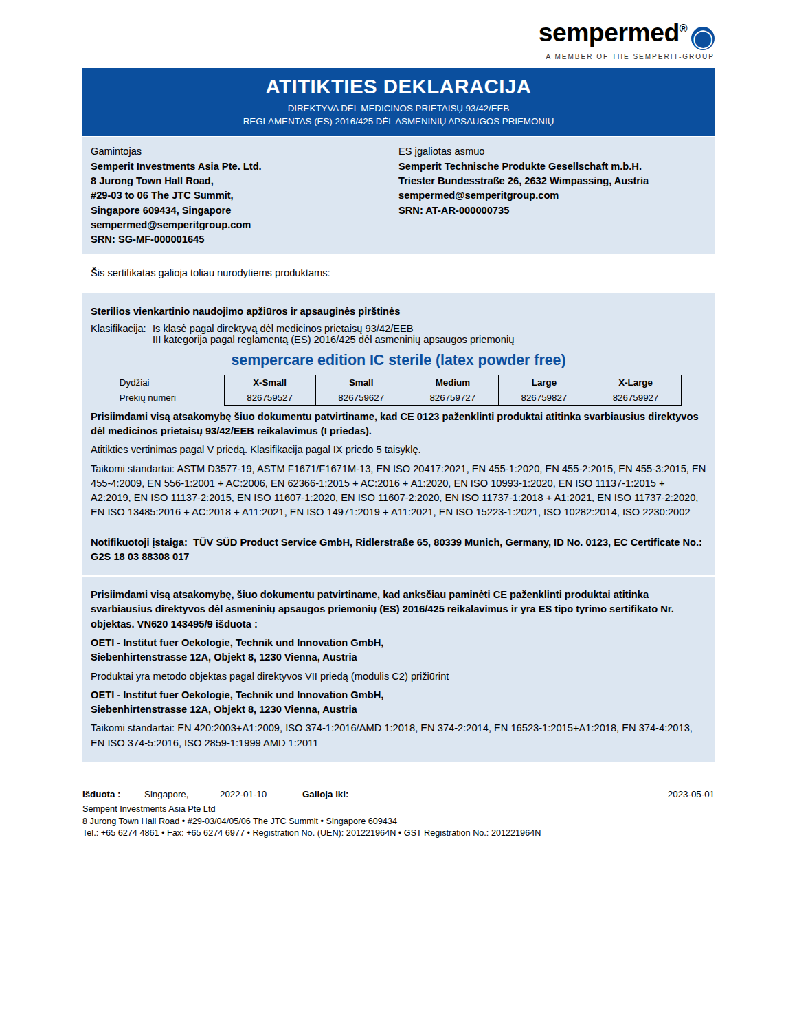sempermed®◯
A MEMBER OF THE SEMPERIT-GROUP
ATITIKTIES DEKLARACIJA
DIREKTYVA DĖL MEDICINOS PRIETAISŲ 93/42/EEB
REGLAMENTAS (ES) 2016/425 DĖL ASMENINIŲ APSAUGOS PRIEMONIŲ
| Gamintojas | ES įgaliotas asmuo |
| Semperit Investments Asia Pte. Ltd. 8 Jurong Town Hall Road, #29-03 to 06 The JTC Summit, Singapore 609434, Singapore sempermed@semperitgroup.com SRN: SG-MF-000001645 | Semperit Technische Produkte Gesellschaft m.b.H. Triester Bundesstraße 26, 2632 Wimpassing, Austria sempermed@semperitgroup.com SRN: AT-AR-000000735 |
Šis sertifikatas galioja toliau nurodytiems produktams:
Sterilios vienkartinio naudojimo apžiūros ir apsauginės pirštinės
Klasifikacija:
Is klasė pagal direktyvą dėl medicinos prietaisų 93/42/EEB
III kategorija pagal reglamentą (ES) 2016/425 dėl asmeninių apsaugos priemonių
sempercare edition IC sterile (latex powder free)
| Dydžiai | X-Small | Small | Medium | Large | X-Large |
| --- | --- | --- | --- | --- | --- |
| Prekių numeri | 826759527 | 826759627 | 826759727 | 826759827 | 826759927 |
Prisiimdami visą atsakomybę šiuo dokumentu patvirtiname, kad CE 0123 paženklinti produktai atitinka svarbiausius direktyvos dėl medicinos prietaisų 93/42/EEB reikalavimus (I priedas).
Atitikties vertinimas pagal V priedą. Klasifikacija pagal IX priedo 5 taisyklę.
Taikomi standartai: ASTM D3577-19, ASTM F1671/F1671M-13, EN ISO 20417:2021, EN 455-1:2020, EN 455-2:2015, EN 455-3:2015, EN 455-4:2009, EN 556-1:2001 + AC:2006, EN 62366-1:2015 + AC:2016 + A1:2020, EN ISO 10993-1:2020, EN ISO 11137-1:2015 + A2:2019, EN ISO 11137-2:2015, EN ISO 11607-1:2020, EN ISO 11607-2:2020, EN ISO 11737-1:2018 + A1:2021, EN ISO 11737-2:2020, EN ISO 13485:2016 + AC:2018 + A11:2021, EN ISO 14971:2019 + A11:2021, EN ISO 15223-1:2021, ISO 10282:2014, ISO 2230:2002
Notifikuotoji įstaiga: TÜV SÜD Product Service GmbH, Ridlerstraße 65, 80339 Munich, Germany, ID No. 0123, EC Certificate No.: G2S 18 03 88308 017
Prisiimdami visą atsakomybę, šiuo dokumentu patvirtiname, kad anksčiau paminėti CE paženklinti produktai atitinka svarbiausius direktyvos dėl asmeninių apsaugos priemonių (ES) 2016/425 reikalavimus ir yra ES tipo tyrimo sertifikato Nr. objektas. VN620 143495/9 išduota :
OETI - Institut fuer Oekologie, Technik und Innovation GmbH,
Siebenhirtenstrasse 12A, Objekt 8, 1230 Vienna, Austria
Produktai yra metodo objektas pagal direktyvos VII priedą (modulis C2) prižiūrint
OETI - Institut fuer Oekologie, Technik und Innovation GmbH,
Siebenhirtenstrasse 12A, Objekt 8, 1230 Vienna, Austria
Taikomi standartai: EN 420:2003+A1:2009, ISO 374-1:2016/AMD 1:2018, EN 374-2:2014, EN 16523-1:2015+A1:2018, EN 374-4:2013, EN ISO 374-5:2016, ISO 2859-1:1999 AMD 1:2011
| Išduota : | Singapore, | 2022-01-10 | Galioja iki: | 2023-05-01 |
Semperit Investments Asia Pte Ltd
8 Jurong Town Hall Road • #29-03/04/05/06 The JTC Summit • Singapore 609434
Tel.: +65 6274 4861 • Fax: +65 6274 6977 • Registration No. (UEN): 201221964N • GST Registration No.: 201221964N